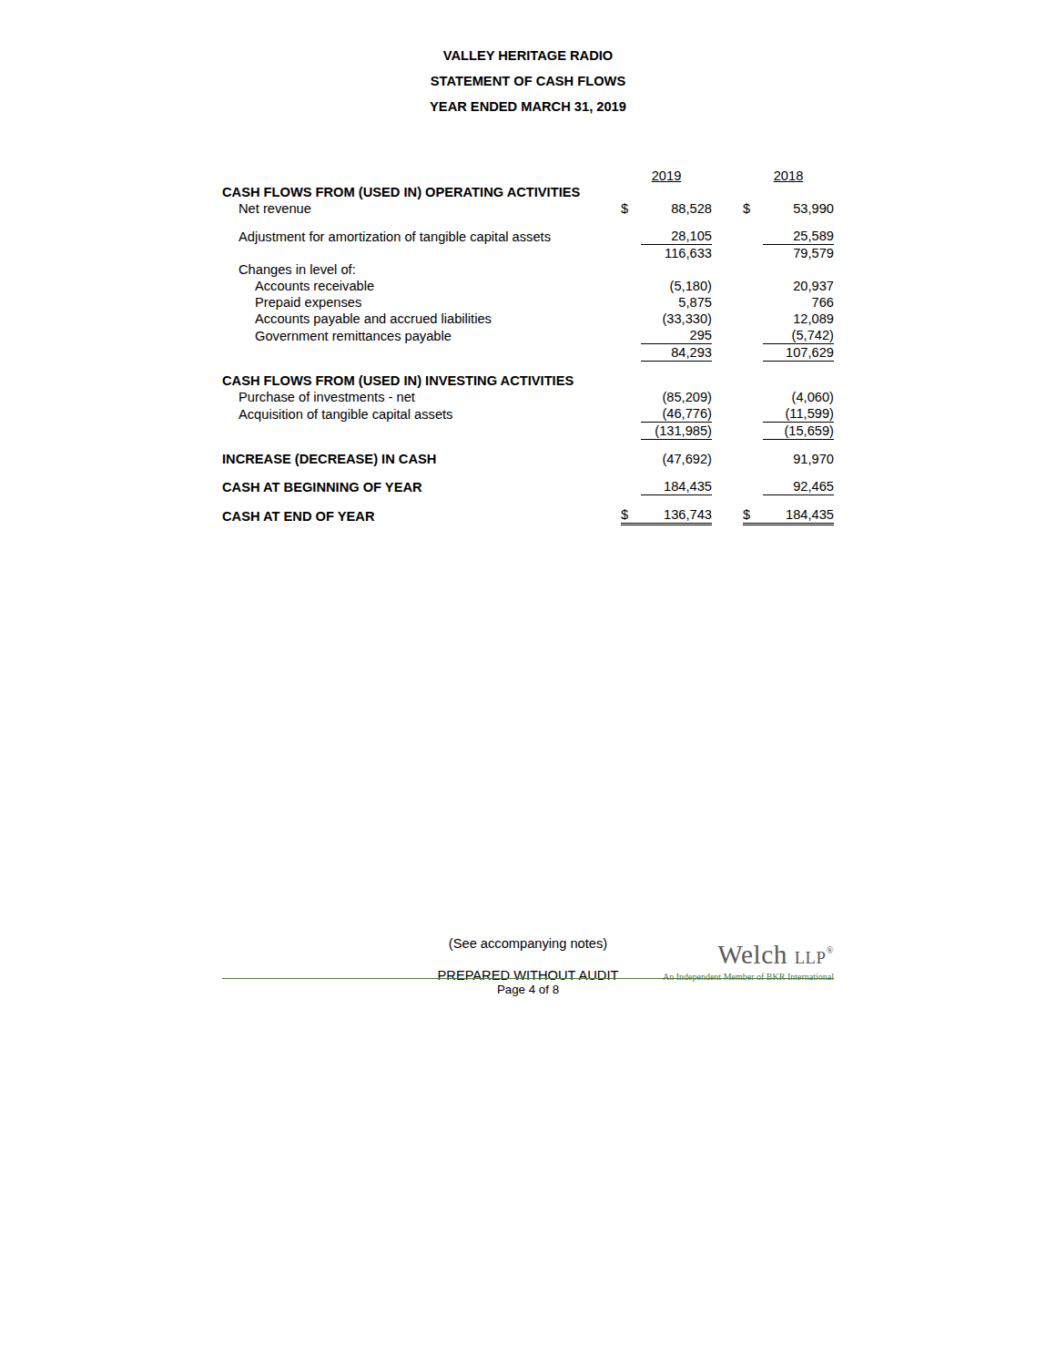VALLEY HERITAGE RADIO
STATEMENT OF CASH FLOWS
YEAR ENDED MARCH 31, 2019
| | 2019 | | 2018 |
| CASH FLOWS FROM (USED IN) OPERATING ACTIVITIES | | | | | |
| Net revenue | $ | 88,528 | | $ | 53,990 |
| Adjustment for amortization of tangible capital assets | | 28,105 | | | 25,589 |
| | | 116,633 | | | 79,579 |
| Changes in level of: | | | | | |
| Accounts receivable | | (5,180) | | | 20,937 |
| Prepaid expenses | | 5,875 | | | 766 |
| Accounts payable and accrued liabilities | | (33,330) | | | 12,089 |
| Government remittances payable | | 295 | | | (5,742) |
| | | 84,293 | | | 107,629 |
| CASH FLOWS FROM (USED IN) INVESTING ACTIVITIES | | | | | |
| Purchase of investments - net | | (85,209) | | | (4,060) |
| Acquisition of tangible capital assets | | (46,776) | | | (11,599) |
| | | (131,985) | | | (15,659) |
| INCREASE (DECREASE) IN CASH | | (47,692) | | | 91,970 |
| CASH AT BEGINNING OF YEAR | | 184,435 | | | 92,465 |
| CASH AT END OF YEAR | $ | 136,743 | | $ | 184,435 |
(See accompanying notes)
PREPARED WITHOUT AUDIT
Welch LLP®
An Independent Member of BKR International
Page 4 of 8